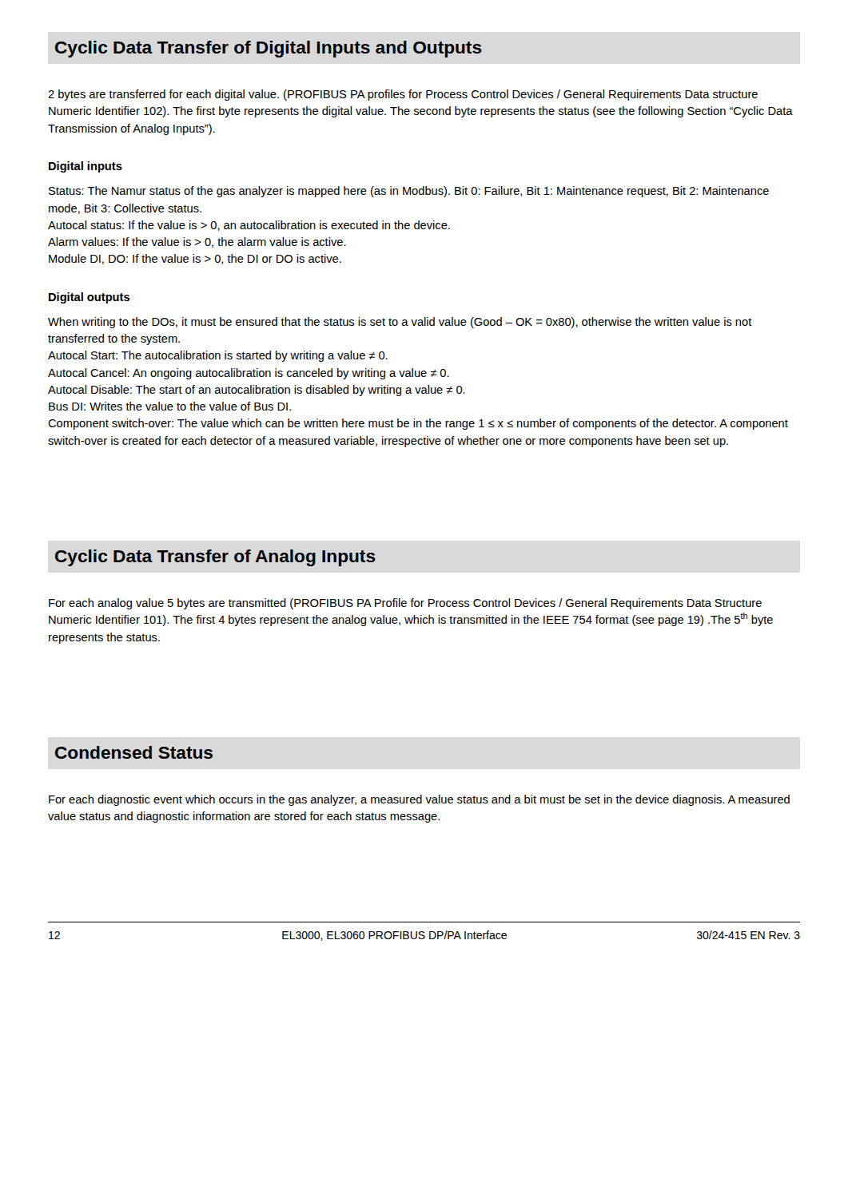Cyclic Data Transfer of Digital Inputs and Outputs
2 bytes are transferred for each digital value. (PROFIBUS PA profiles for Process Control Devices / General Requirements Data structure Numeric Identifier 102). The first byte represents the digital value. The second byte represents the status (see the following Section “Cyclic Data Transmission of Analog Inputs”).
Digital inputs
Status: The Namur status of the gas analyzer is mapped here (as in Modbus). Bit 0: Failure, Bit 1: Maintenance request, Bit 2: Maintenance mode, Bit 3: Collective status.
Autocal status: If the value is > 0, an autocalibration is executed in the device.
Alarm values: If the value is > 0, the alarm value is active.
Module DI, DO: If the value is > 0, the DI or DO is active.
Digital outputs
When writing to the DOs, it must be ensured that the status is set to a valid value (Good – OK = 0x80), otherwise the written value is not transferred to the system.
Autocal Start: The autocalibration is started by writing a value ≠ 0.
Autocal Cancel: An ongoing autocalibration is canceled by writing a value ≠ 0.
Autocal Disable: The start of an autocalibration is disabled by writing a value ≠ 0.
Bus DI: Writes the value to the value of Bus DI.
Component switch-over: The value which can be written here must be in the range 1 ≤ x ≤ number of components of the detector. A component switch-over is created for each detector of a measured variable, irrespective of whether one or more components have been set up.
Cyclic Data Transfer of Analog Inputs
For each analog value 5 bytes are transmitted (PROFIBUS PA Profile for Process Control Devices / General Requirements Data Structure Numeric Identifier 101). The first 4 bytes represent the analog value, which is transmitted in the IEEE 754 format (see page 19) .The 5th byte represents the status.
Condensed Status
For each diagnostic event which occurs in the gas analyzer, a measured value status and a bit must be set in the device diagnosis. A measured value status and diagnostic information are stored for each status message.
12 EL3000, EL3060 PROFIBUS DP/PA Interface 30/24-415 EN Rev. 3